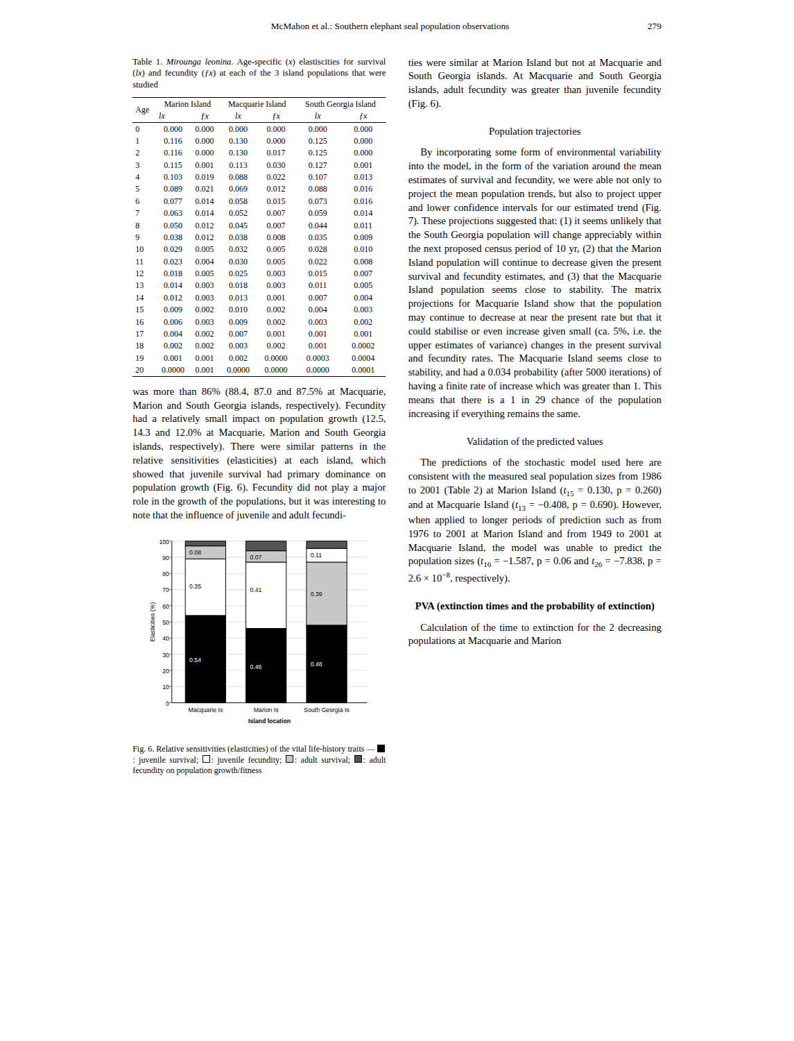McMahon et al.: Southern elephant seal population observations 279
Table 1. Mirounga leonina. Age-specific (x) elastiscities for survival (lx) and fecundity (ƒx) at each of the 3 island populations that were studied
| Age | Marion Island | Macquarie Island | South Georgia Island |
| --- | --- | --- | --- |
| lx | ƒx | lx | ƒx | lx | ƒx |
| 0 | 0.000 | 0.000 | 0.000 | 0.000 | 0.000 | 0.000 |
| 1 | 0.116 | 0.000 | 0.130 | 0.000 | 0.125 | 0.000 |
| 2 | 0.116 | 0.000 | 0.130 | 0.017 | 0.125 | 0.000 |
| 3 | 0.115 | 0.001 | 0.113 | 0.030 | 0.127 | 0.001 |
| 4 | 0.103 | 0.019 | 0.088 | 0.022 | 0.107 | 0.013 |
| 5 | 0.089 | 0.021 | 0.069 | 0.012 | 0.088 | 0.016 |
| 6 | 0.077 | 0.014 | 0.058 | 0.015 | 0.073 | 0.016 |
| 7 | 0.063 | 0.014 | 0.052 | 0.007 | 0.059 | 0.014 |
| 8 | 0.050 | 0.012 | 0.045 | 0.007 | 0.044 | 0.011 |
| 9 | 0.038 | 0.012 | 0.038 | 0.008 | 0.035 | 0.009 |
| 10 | 0.029 | 0.005 | 0.032 | 0.005 | 0.028 | 0.010 |
| 11 | 0.023 | 0.004 | 0.030 | 0.005 | 0.022 | 0.008 |
| 12 | 0.018 | 0.005 | 0.025 | 0.003 | 0.015 | 0.007 |
| 13 | 0.014 | 0.003 | 0.018 | 0.003 | 0.011 | 0.005 |
| 14 | 0.012 | 0.003 | 0.013 | 0.001 | 0.007 | 0.004 |
| 15 | 0.009 | 0.002 | 0.010 | 0.002 | 0.004 | 0.003 |
| 16 | 0.006 | 0.003 | 0.009 | 0.002 | 0.003 | 0.002 |
| 17 | 0.004 | 0.002 | 0.007 | 0.001 | 0.001 | 0.001 |
| 18 | 0.002 | 0.002 | 0.003 | 0.002 | 0.001 | 0.0002 |
| 19 | 0.001 | 0.001 | 0.002 | 0.0000 | 0.0003 | 0.0004 |
| 20 | 0.0000 | 0.001 | 0.0000 | 0.0000 | 0.0000 | 0.0001 |
was more than 86% (88.4, 87.0 and 87.5% at Macquarie, Marion and South Georgia islands, respectively). Fecundity had a relatively small impact on population growth (12.5, 14.3 and 12.0% at Macquarie, Marion and South Georgia islands, respectively). There were similar patterns in the relative sensitivities (elasticities) at each island, which showed that juvenile survival had primary dominance on population growth (Fig. 6). Fecundity did not play a major role in the growth of the populations, but it was interesting to note that the influence of juvenile and adult fecundi-
100 90 80 70 60 50 40 30 20 10 0 0.54 0.35 0.08 0.46 0.41 0.07 0.48 0.39 0.11 Macquarie Is Marion Is South Georgia Is Island location Elasticities (%)
Fig. 6. Relative sensitivities (elasticities) of the vital life-history traits — : juvenile survival; : juvenile fecundity; : adult survival; : adult fecundity on population growth/fitness
ties were similar at Marion Island but not at Macquarie and South Georgia islands. At Macquarie and South Georgia islands, adult fecundity was greater than juvenile fecundity (Fig. 6).
Population trajectories
By incorporating some form of environmental variability into the model, in the form of the variation around the mean estimates of survival and fecundity, we were able not only to project the mean population trends, but also to project upper and lower confidence intervals for our estimated trend (Fig. 7). These projections suggested that: (1) it seems unlikely that the South Georgia population will change appreciably within the next proposed census period of 10 yr, (2) that the Marion Island population will continue to decrease given the present survival and fecundity estimates, and (3) that the Macquarie Island population seems close to stability. The matrix projections for Macquarie Island show that the population may continue to decrease at near the present rate but that it could stabilise or even increase given small (ca. 5%, i.e. the upper estimates of variance) changes in the present survival and fecundity rates. The Macquarie Island seems close to stability, and had a 0.034 probability (after 5000 iterations) of having a finite rate of increase which was greater than 1. This means that there is a 1 in 29 chance of the population increasing if everything remains the same.
Validation of the predicted values
The predictions of the stochastic model used here are consistent with the measured seal population sizes from 1986 to 2001 (Table 2) at Marion Island (t15 = 0.130, p = 0.260) and at Macquarie Island (t13 = −0.408, p = 0.690). However, when applied to longer periods of prediction such as from 1976 to 2001 at Marion Island and from 1949 to 2001 at Macquarie Island, the model was unable to predict the population sizes (t16 = −1.587, p = 0.06 and t26 = −7.838, p = 2.6 × 10−8, respectively).
PVA (extinction times and the probability of extinction)
Calculation of the time to extinction for the 2 decreasing populations at Macquarie and Marion